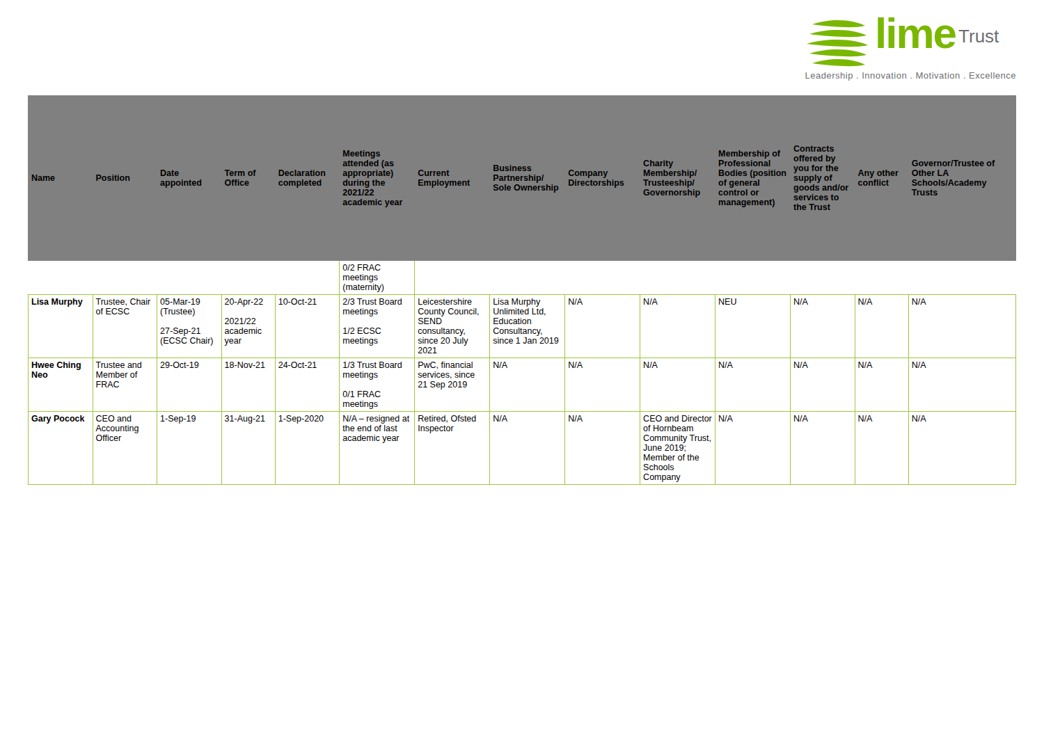lime Trust
Leadership . Innovation . Motivation . Excellence
| Name | Position | Date appointed | Term of Office | Declaration completed | Meetings attended (as appropriate) during the 2021/22 academic year | Current Employment | Business Partnership/ Sole Ownership | Company Directorships | Charity Membership/ Trusteeship/ Governorship | Membership of Professional Bodies (position of general control or management) | Contracts offered by you for the supply of goods and/or services to the Trust | Any other conflict | Governor/Trustee of Other LA Schools/Academy Trusts |
| --- | --- | --- | --- | --- | --- | --- | --- | --- | --- | --- | --- | --- | --- |
| | | | | | 0/2 FRAC meetings (maternity) | | | | | | | | |
| Lisa Murphy | Trustee, Chair of ECSC | 05-Mar-19 (Trustee) 27-Sep-21 (ECSC Chair) | 20-Apr-22 2021/22 academic year | 10-Oct-21 | 2/3 Trust Board meetings 1/2 ECSC meetings | Leicestershire County Council, SEND consultancy, since 20 July 2021 | Lisa Murphy Unlimited Ltd, Education Consultancy, since 1 Jan 2019 | N/A | N/A | NEU | N/A | N/A | N/A |
| Hwee Ching Neo | Trustee and Member of FRAC | 29-Oct-19 | 18-Nov-21 | 24-Oct-21 | 1/3 Trust Board meetings 0/1 FRAC meetings | PwC, financial services, since 21 Sep 2019 | N/A | N/A | N/A | N/A | N/A | N/A | N/A |
| Gary Pocock | CEO and Accounting Officer | 1-Sep-19 | 31-Aug-21 | 1-Sep-2020 | N/A – resigned at the end of last academic year | Retired, Ofsted Inspector | N/A | N/A | CEO and Director of Hornbeam Community Trust, June 2019; Member of the Schools Company | N/A | N/A | N/A | N/A |